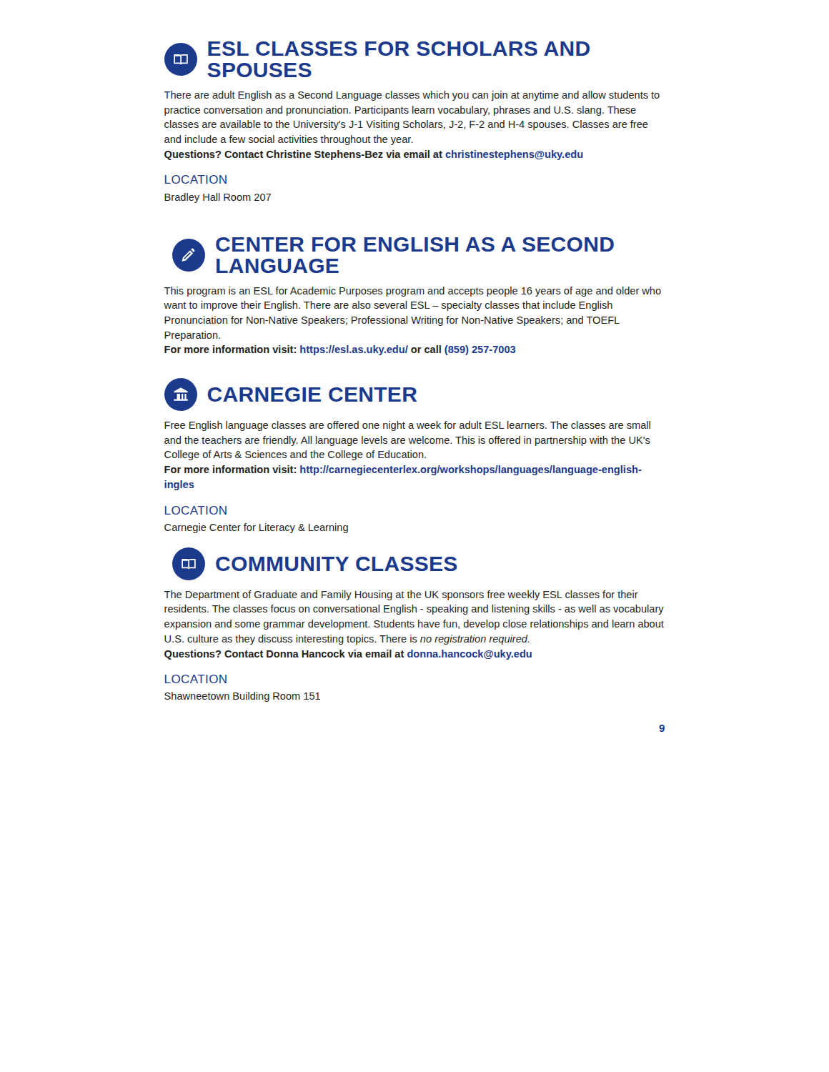ESL Classes for Scholars and Spouses
There are adult English as a Second Language classes which you can join at anytime and allow students to practice conversation and pronunciation. Participants learn vocabulary, phrases and U.S. slang. These classes are available to the University's J-1 Visiting Scholars, J-2, F-2 and H-4 spouses. Classes are free and include a few social activities throughout the year.
Questions? Contact Christine Stephens-Bez via email at christinestephens@uky.edu
Location
Bradley Hall Room 207
Center for English as a Second Language
This program is an ESL for Academic Purposes program and accepts people 16 years of age and older who want to improve their English. There are also several ESL – specialty classes that include English Pronunciation for Non-Native Speakers; Professional Writing for Non-Native Speakers; and TOEFL Preparation.
For more information visit: https://esl.as.uky.edu/ or call (859) 257-7003
Carnegie Center
Free English language classes are offered one night a week for adult ESL learners. The classes are small and the teachers are friendly. All language levels are welcome. This is offered in partnership with the UK's College of Arts & Sciences and the College of Education.
For more information visit: http://carnegiecenterlex.org/workshops/languages/language-english-ingles
Location
Carnegie Center for Literacy & Learning
Community Classes
The Department of Graduate and Family Housing at the UK sponsors free weekly ESL classes for their residents. The classes focus on conversational English - speaking and listening skills - as well as vocabulary expansion and some grammar development. Students have fun, develop close relationships and learn about U.S. culture as they discuss interesting topics. There is no registration required.
Questions? Contact Donna Hancock via email at donna.hancock@uky.edu
Location
Shawneetown Building Room 151
9